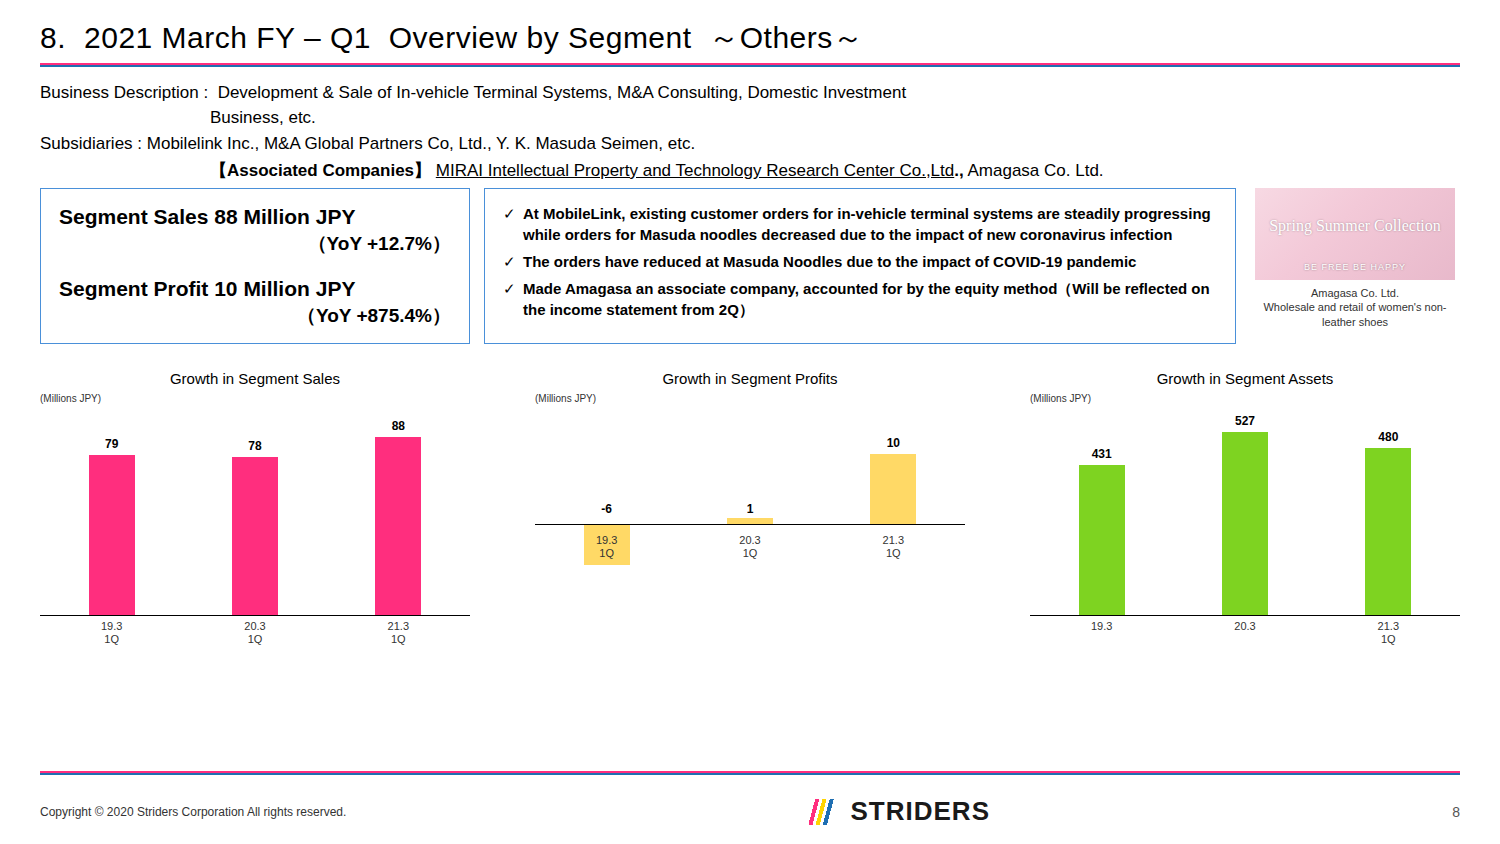8. 2021 March FY – Q1 Overview by Segment ～Others～
Business Description : Development & Sale of In-vehicle Terminal Systems, M&A Consulting, Domestic Investment
Business, etc.
Subsidiaries : Mobilelink Inc., M&A Global Partners Co, Ltd., Y. K. Masuda Seimen, etc.
【Associated Companies】 MIRAI Intellectual Property and Technology Research Center Co.,Ltd., Amagasa Co. Ltd.
Segment Sales 88 Million JPY
（YoY +12.7%）
Segment Profit 10 Million JPY
（YoY +875.4%）
At MobileLink, existing customer orders for in-vehicle terminal systems are steadily progressing while orders for Masuda noodles decreased due to the impact of new coronavirus infection
The orders have reduced at Masuda Noodles due to the impact of COVID-19 pandemic
Made Amagasa an associate company, accounted for by the equity method（Will be reflected on the income statement from 2Q）
Amagasa Co. Ltd.
Wholesale and retail of women's non-leather shoes
Growth in Segment Sales
(Millions JPY)
79
78
88
19.3
1Q 20.3
1Q 21.3
1Q
Growth in Segment Profits
(Millions JPY)
-6
19.3
1Q
1
20.3
1Q
10
21.3
1Q
Growth in Segment Assets
(Millions JPY)
431
527
480
19.3 20.3 21.3
1Q
Copyright © 2020 Striders Corporation All rights reserved.
STRIDERS
8